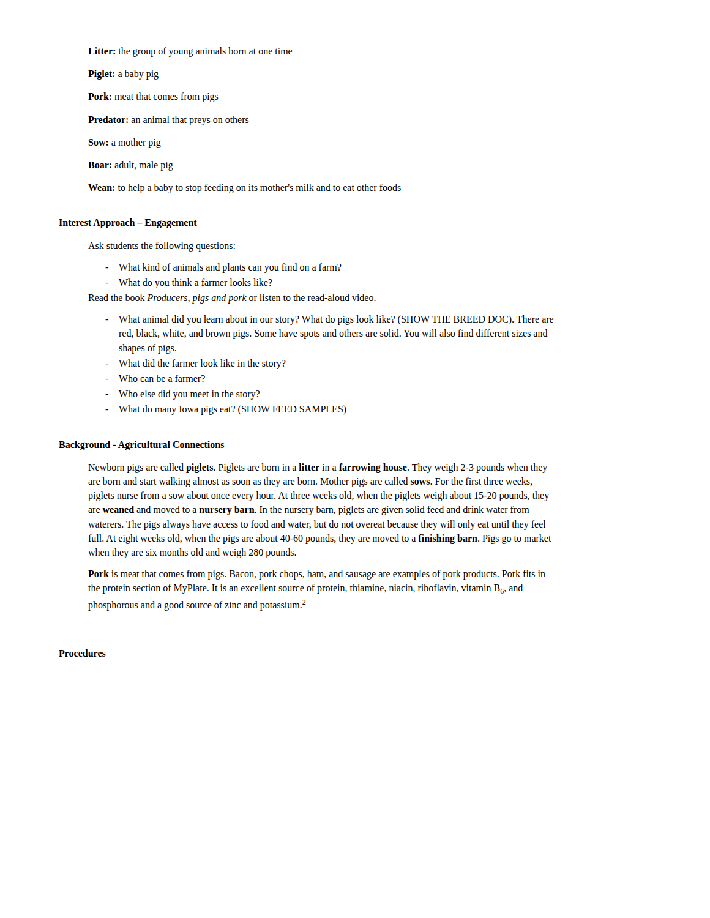Litter: the group of young animals born at one time
Piglet: a baby pig
Pork: meat that comes from pigs
Predator: an animal that preys on others
Sow: a mother pig
Boar: adult, male pig
Wean: to help a baby to stop feeding on its mother's milk and to eat other foods
Interest Approach – Engagement
Ask students the following questions:
What kind of animals and plants can you find on a farm?
What do you think a farmer looks like?
Read the book Producers, pigs and pork or listen to the read-aloud video.
What animal did you learn about in our story? What do pigs look like? (SHOW THE BREED DOC). There are red, black, white, and brown pigs. Some have spots and others are solid. You will also find different sizes and shapes of pigs.
What did the farmer look like in the story?
Who can be a farmer?
Who else did you meet in the story?
What do many Iowa pigs eat? (SHOW FEED SAMPLES)
Background - Agricultural Connections
Newborn pigs are called piglets. Piglets are born in a litter in a farrowing house. They weigh 2-3 pounds when they are born and start walking almost as soon as they are born. Mother pigs are called sows. For the first three weeks, piglets nurse from a sow about once every hour. At three weeks old, when the piglets weigh about 15-20 pounds, they are weaned and moved to a nursery barn. In the nursery barn, piglets are given solid feed and drink water from waterers. The pigs always have access to food and water, but do not overeat because they will only eat until they feel full. At eight weeks old, when the pigs are about 40-60 pounds, they are moved to a finishing barn. Pigs go to market when they are six months old and weigh 280 pounds.
Pork is meat that comes from pigs. Bacon, pork chops, ham, and sausage are examples of pork products. Pork fits in the protein section of MyPlate. It is an excellent source of protein, thiamine, niacin, riboflavin, vitamin B6, and phosphorous and a good source of zinc and potassium.2
Procedures